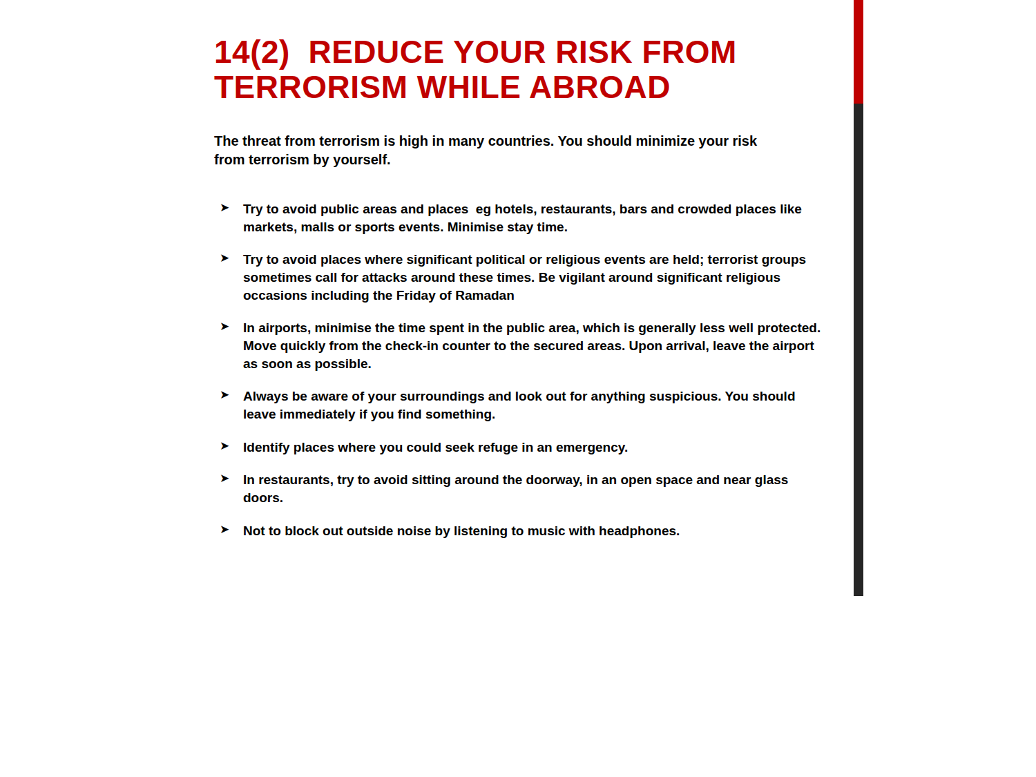14(2) Reduce Your Risk From Terrorism While Abroad
The threat from terrorism is high in many countries. You should minimize your risk from terrorism by yourself.
Try to avoid public areas and places eg hotels, restaurants, bars and crowded places like markets, malls or sports events. Minimise stay time.
Try to avoid places where significant political or religious events are held; terrorist groups sometimes call for attacks around these times. Be vigilant around significant religious occasions including the Friday of Ramadan
In airports, minimise the time spent in the public area, which is generally less well protected. Move quickly from the check-in counter to the secured areas. Upon arrival, leave the airport as soon as possible.
Always be aware of your surroundings and look out for anything suspicious. You should leave immediately if you find something.
Identify places where you could seek refuge in an emergency.
In restaurants, try to avoid sitting around the doorway, in an open space and near glass doors.
Not to block out outside noise by listening to music with headphones.